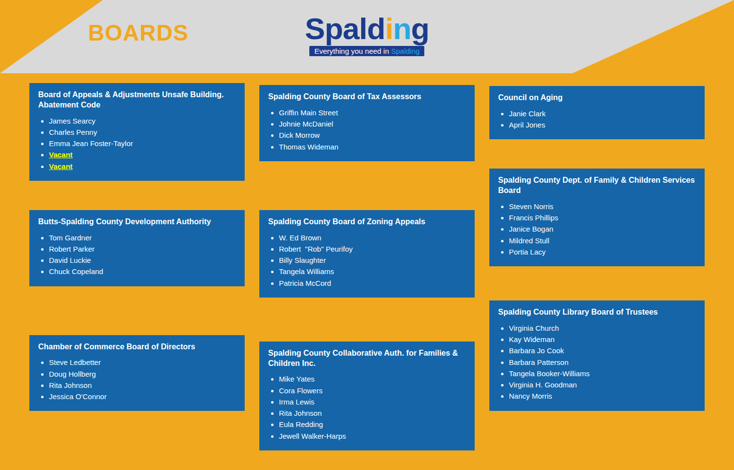BOARDS
Spalding
Everything you need in Spalding
Board of Appeals & Adjustments Unsafe Building. Abatement Code
James Searcy
Charles Penny
Emma Jean Foster-Taylor
Vacant
Vacant
Butts-Spalding County Development Authority
Tom Gardner
Robert Parker
David Luckie
Chuck Copeland
Chamber of Commerce Board of Directors
Steve Ledbetter
Doug Hollberg
Rita Johnson
Jessica O'Connor
Spalding County Board of Tax Assessors
Griffin Main Street
Johnie McDaniel
Dick Morrow
Thomas Wideman
Spalding County Board of Zoning Appeals
W. Ed Brown
Robert "Rob" Peurifoy
Billy Slaughter
Tangela Williams
Patricia McCord
Spalding County Collaborative Auth. for Families & Children Inc.
Mike Yates
Cora Flowers
Irma Lewis
Rita Johnson
Eula Redding
Jewell Walker-Harps
Council on Aging
Janie Clark
April Jones
Spalding County Dept. of Family & Children Services Board
Steven Norris
Francis Phillips
Janice Bogan
Mildred Stull
Portia Lacy
Spalding County Library Board of Trustees
Virginia Church
Kay Wideman
Barbara Jo Cook
Barbara Patterson
Tangela Booker-Williams
Virginia H. Goodman
Nancy Morris